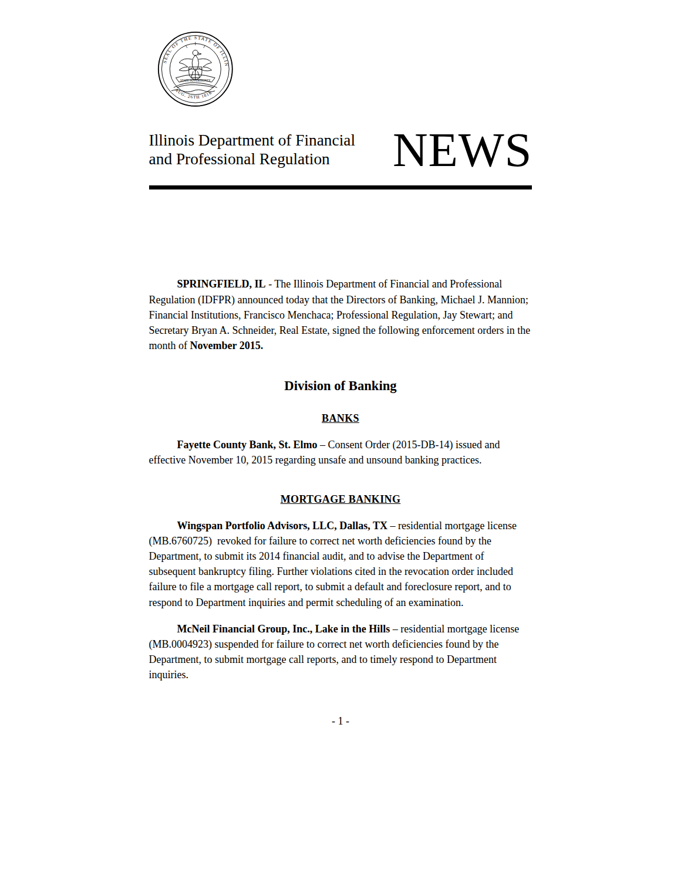SEAL OF THE STATE OF ILLINOIS AUG. 26TH 1818 STATE SOVEREIGNTY
Illinois Department of Financial and Professional Regulation
NEWS
SPRINGFIELD, IL - The Illinois Department of Financial and Professional Regulation (IDFPR) announced today that the Directors of Banking, Michael J. Mannion; Financial Institutions, Francisco Menchaca; Professional Regulation, Jay Stewart; and Secretary Bryan A. Schneider, Real Estate, signed the following enforcement orders in the month of November 2015.
Division of Banking
BANKS
Fayette County Bank, St. Elmo – Consent Order (2015-DB-14) issued and effective November 10, 2015 regarding unsafe and unsound banking practices.
MORTGAGE BANKING
Wingspan Portfolio Advisors, LLC, Dallas, TX – residential mortgage license (MB.6760725) revoked for failure to correct net worth deficiencies found by the Department, to submit its 2014 financial audit, and to advise the Department of subsequent bankruptcy filing. Further violations cited in the revocation order included failure to file a mortgage call report, to submit a default and foreclosure report, and to respond to Department inquiries and permit scheduling of an examination.
McNeil Financial Group, Inc., Lake in the Hills – residential mortgage license (MB.0004923) suspended for failure to correct net worth deficiencies found by the Department, to submit mortgage call reports, and to timely respond to Department inquiries.
- 1 -